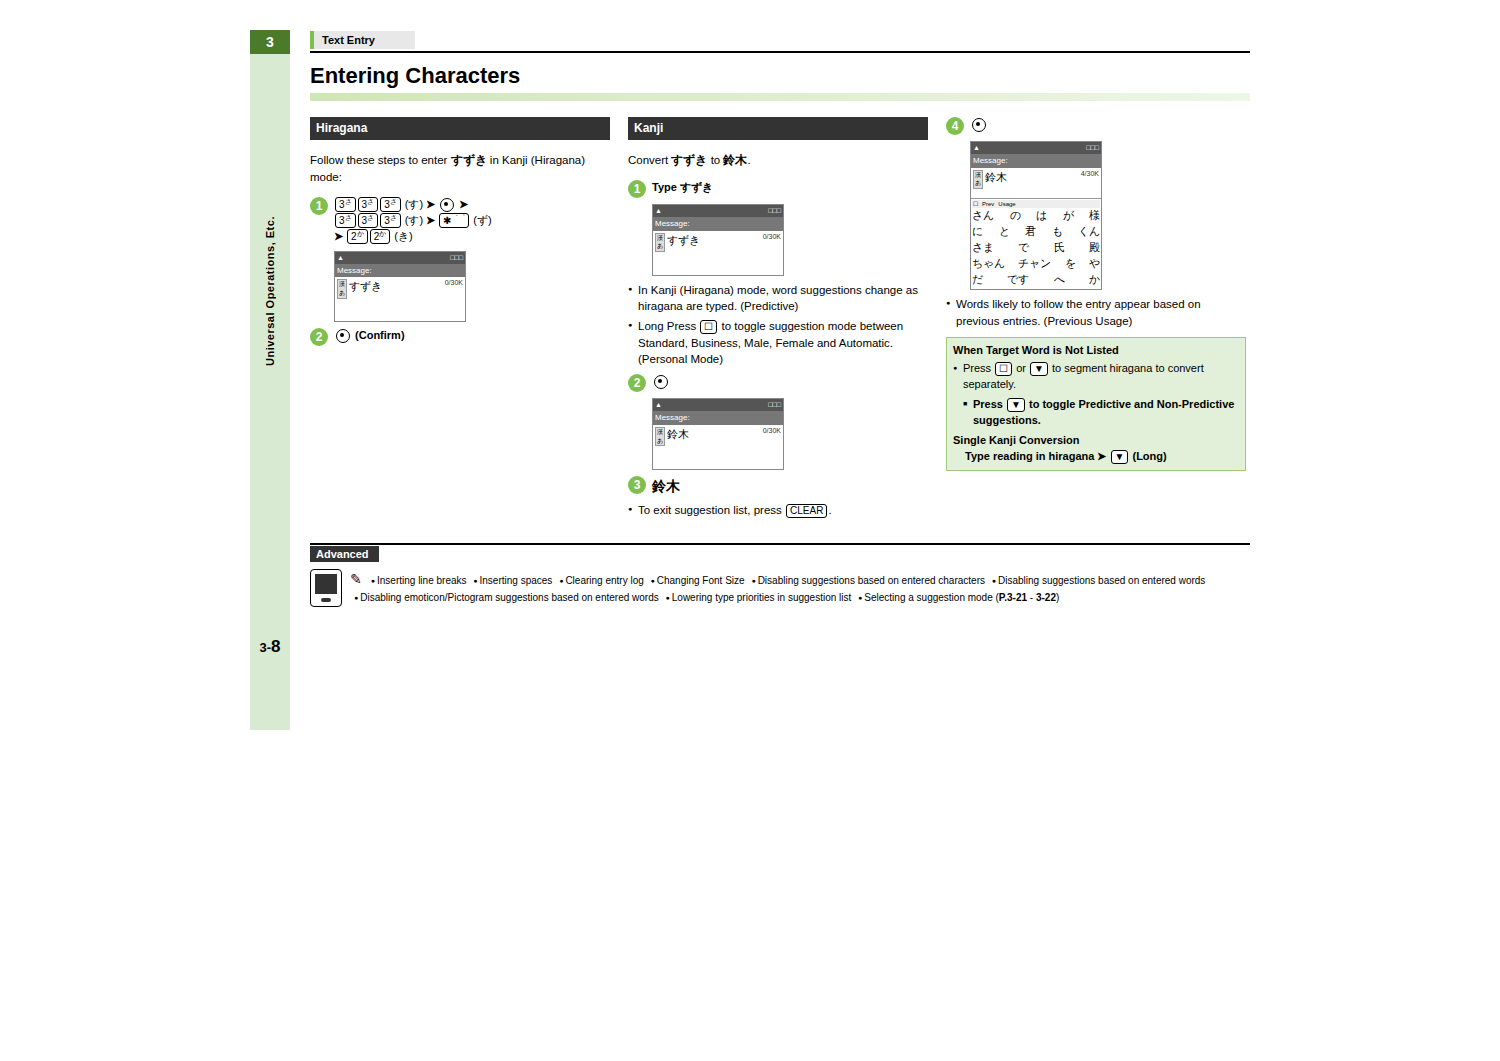3
Universal Operations, Etc.
3-8
Text Entry
Entering Characters
Hiragana
Follow these steps to enter すずき in Kanji (Hiragana) mode:
1
3さ 3さ 3さ (す) ➤ ➤
3さ 3さ 3さ (す) ➤ ✱゛゜ (ず)
➤ 2か 2か (き)
▲□□□
Message:
0/30K 漢
あ すずき
2
(Confirm)
Kanji
Convert すずき to 鈴木.
1
Type すずき
▲□□□
Message:
0/30K 漢
あ すずき
In Kanji (Hiragana) mode, word suggestions change as hiragana are typed. (Predictive)
Long Press ☐ to toggle suggestion mode between Standard, Business, Male, Female and Automatic. (Personal Mode)
2
▲□□□
Message:
0/30K 漢
あ 鈴木
3
鈴木
To exit suggestion list, press CLEAR.
4
▲□□□
Message:
4/30K 漢
あ 鈴木
☐Prev Usage
さん のはが様
にと君もくん
さま で氏殿
ちゃん チャン をや
だです へか
Words likely to follow the entry appear based on previous entries. (Previous Usage)
When Target Word is Not Listed
Press ☐ or ▼ to segment hiragana to convert separately.
Press ▼ to toggle Predictive and Non-Predictive suggestions.
Single Kanji Conversion
Type reading in hiragana ➤ ▼ (Long)
Advanced
✎ Inserting line breaks Inserting spaces Clearing entry log Changing Font Size Disabling suggestions based on entered characters Disabling suggestions based on entered words Disabling emoticon/Pictogram suggestions based on entered words Lowering type priorities in suggestion list Selecting a suggestion mode (P.3-21 - 3-22)